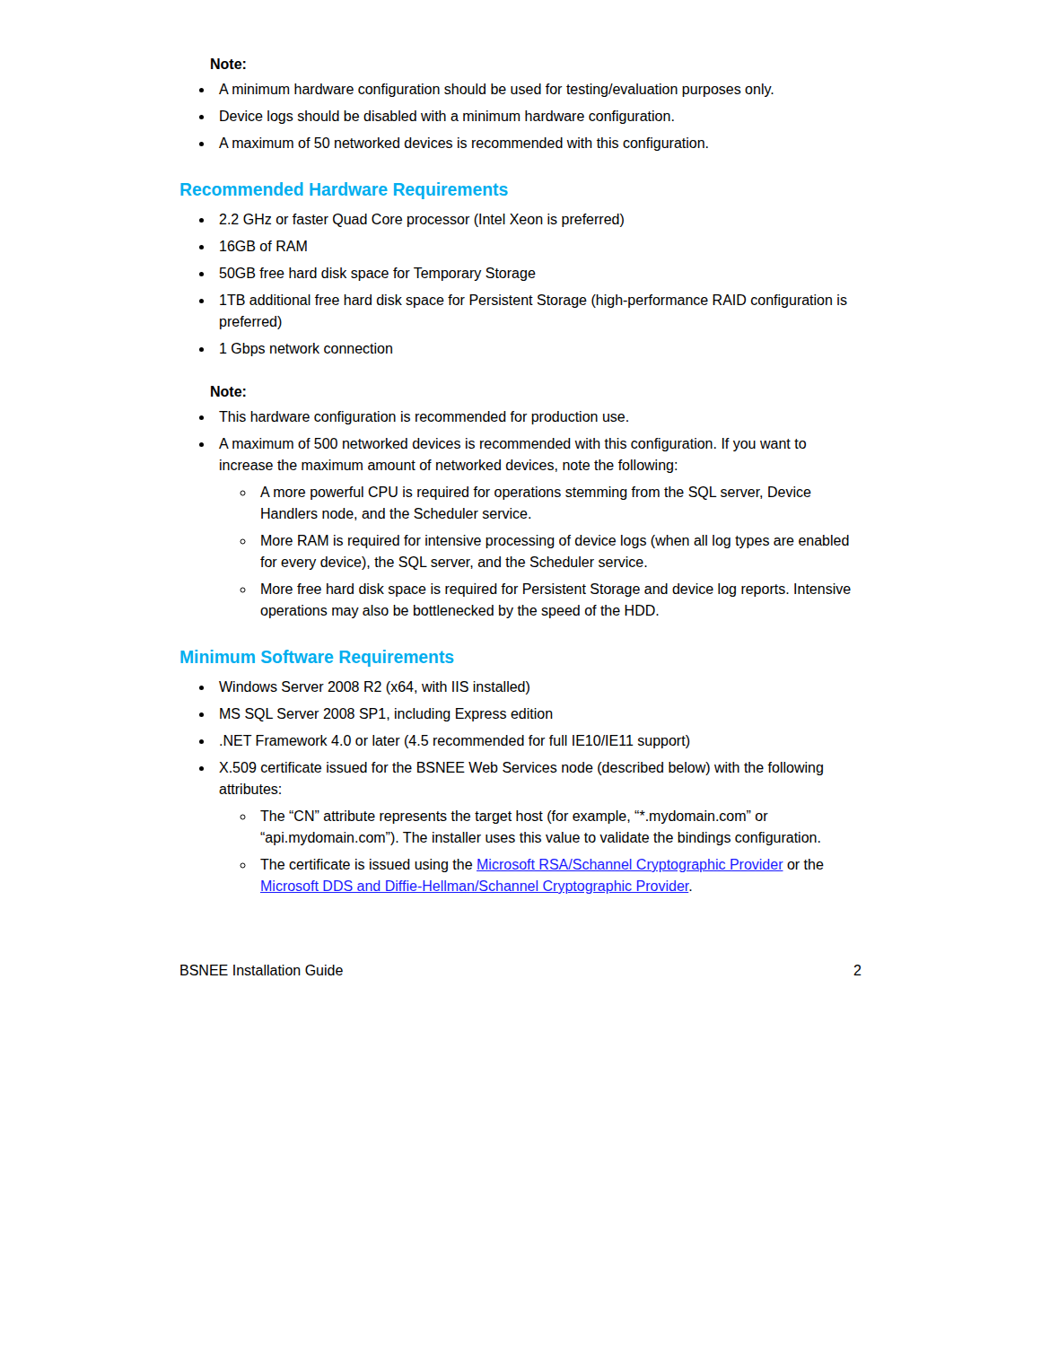Note:
A minimum hardware configuration should be used for testing/evaluation purposes only.
Device logs should be disabled with a minimum hardware configuration.
A maximum of 50 networked devices is recommended with this configuration.
Recommended Hardware Requirements
2.2 GHz or faster Quad Core processor (Intel Xeon is preferred)
16GB of RAM
50GB free hard disk space for Temporary Storage
1TB additional free hard disk space for Persistent Storage (high-performance RAID configuration is preferred)
1 Gbps network connection
Note:
This hardware configuration is recommended for production use.
A maximum of 500 networked devices is recommended with this configuration. If you want to increase the maximum amount of networked devices, note the following:
A more powerful CPU is required for operations stemming from the SQL server, Device Handlers node, and the Scheduler service.
More RAM is required for intensive processing of device logs (when all log types are enabled for every device), the SQL server, and the Scheduler service.
More free hard disk space is required for Persistent Storage and device log reports. Intensive operations may also be bottlenecked by the speed of the HDD.
Minimum Software Requirements
Windows Server 2008 R2 (x64, with IIS installed)
MS SQL Server 2008 SP1, including Express edition
.NET Framework 4.0 or later (4.5 recommended for full IE10/IE11 support)
X.509 certificate issued for the BSNEE Web Services node (described below) with the following attributes:
The “CN” attribute represents the target host (for example, “*.mydomain.com” or “api.mydomain.com”). The installer uses this value to validate the bindings configuration.
The certificate is issued using the Microsoft RSA/Schannel Cryptographic Provider or the Microsoft DDS and Diffie-Hellman/Schannel Cryptographic Provider.
BSNEE Installation Guide 2